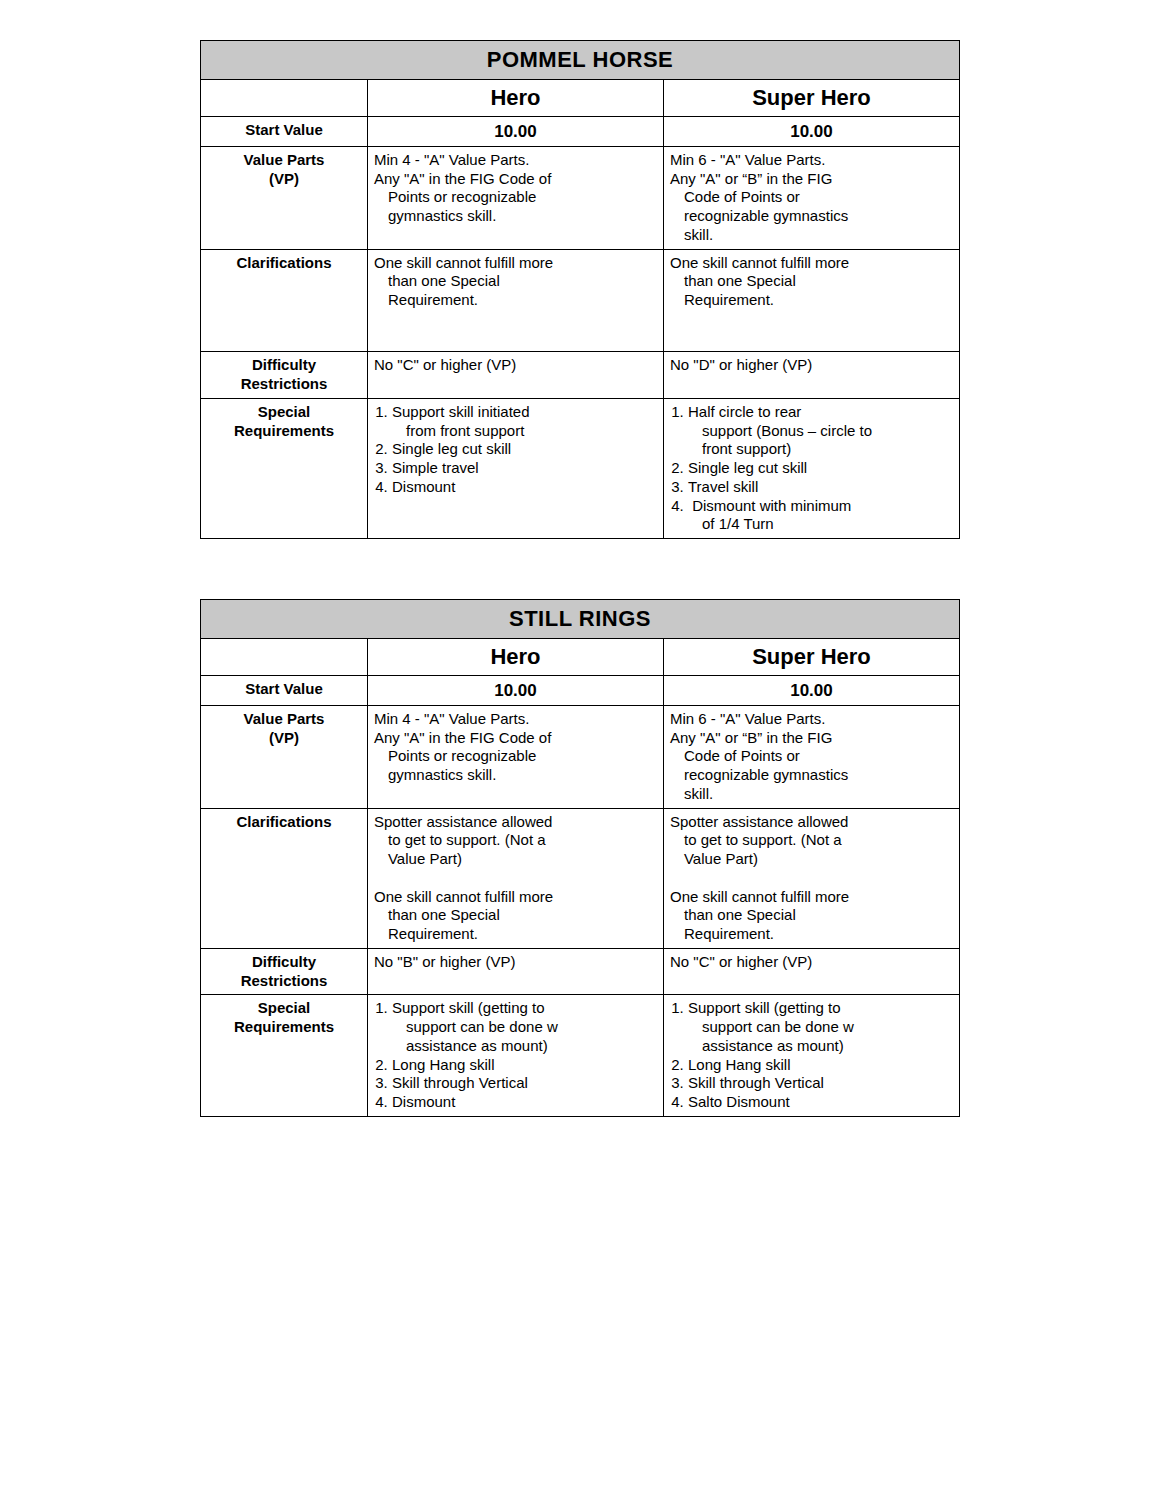POMMEL HORSE
| | Hero | Super Hero |
| Start Value | 10.00 | 10.00 |
| Value Parts (VP) | Min 4 - "A" Value Parts. Any "A" in the FIG Code of Points or recognizable gymnastics skill. | Min 6 - "A" Value Parts. Any "A" or “B” in the FIG Code of Points or recognizable gymnastics skill. |
| Clarifications | One skill cannot fulfill more than one Special Requirement. | One skill cannot fulfill more than one Special Requirement. |
| Difficulty Restrictions | No "C" or higher (VP) | No "D" or higher (VP) |
| Special Requirements | Support skill initiated from front support Single leg cut skill Simple travel Dismount | Half circle to rear support (Bonus – circle to front support) Single leg cut skill Travel skill Dismount with minimum of 1/4 Turn |
STILL RINGS
| | Hero | Super Hero |
| Start Value | 10.00 | 10.00 |
| Value Parts (VP) | Min 4 - "A" Value Parts. Any "A" in the FIG Code of Points or recognizable gymnastics skill. | Min 6 - "A" Value Parts. Any "A" or “B” in the FIG Code of Points or recognizable gymnastics skill. |
| Clarifications | Spotter assistance allowed to get to support. (Not a Value Part) One skill cannot fulfill more than one Special Requirement. | Spotter assistance allowed to get to support. (Not a Value Part) One skill cannot fulfill more than one Special Requirement. |
| Difficulty Restrictions | No "B" or higher (VP) | No "C" or higher (VP) |
| Special Requirements | Support skill (getting to support can be done w assistance as mount) Long Hang skill Skill through Vertical Dismount | Support skill (getting to support can be done w assistance as mount) Long Hang skill Skill through Vertical Salto Dismount |